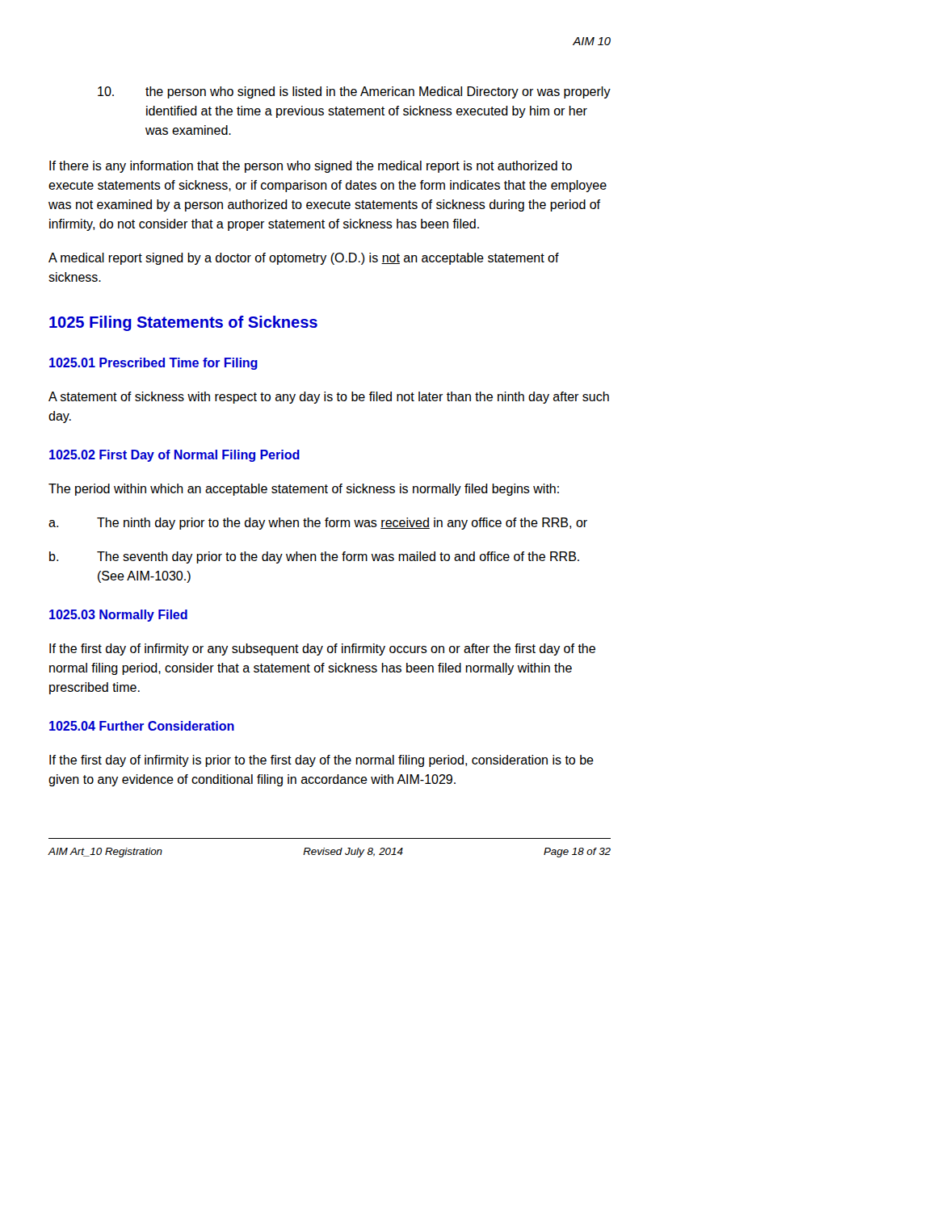AIM 10
10.
the person who signed is listed in the American Medical Directory or was properly identified at the time a previous statement of sickness executed by him or her was examined.
If there is any information that the person who signed the medical report is not authorized to execute statements of sickness, or if comparison of dates on the form indicates that the employee was not examined by a person authorized to execute statements of sickness during the period of infirmity, do not consider that a proper statement of sickness has been filed.
A medical report signed by a doctor of optometry (O.D.) is not an acceptable statement of sickness.
1025 Filing Statements of Sickness
1025.01 Prescribed Time for Filing
A statement of sickness with respect to any day is to be filed not later than the ninth day after such day.
1025.02 First Day of Normal Filing Period
The period within which an acceptable statement of sickness is normally filed begins with:
a.
The ninth day prior to the day when the form was received in any office of the RRB, or
b.
The seventh day prior to the day when the form was mailed to and office of the RRB. (See AIM-1030.)
1025.03 Normally Filed
If the first day of infirmity or any subsequent day of infirmity occurs on or after the first day of the normal filing period, consider that a statement of sickness has been filed normally within the prescribed time.
1025.04 Further Consideration
If the first day of infirmity is prior to the first day of the normal filing period, consideration is to be given to any evidence of conditional filing in accordance with AIM-1029.
AIM Art_10 Registration Revised July 8, 2014 Page 18 of 32